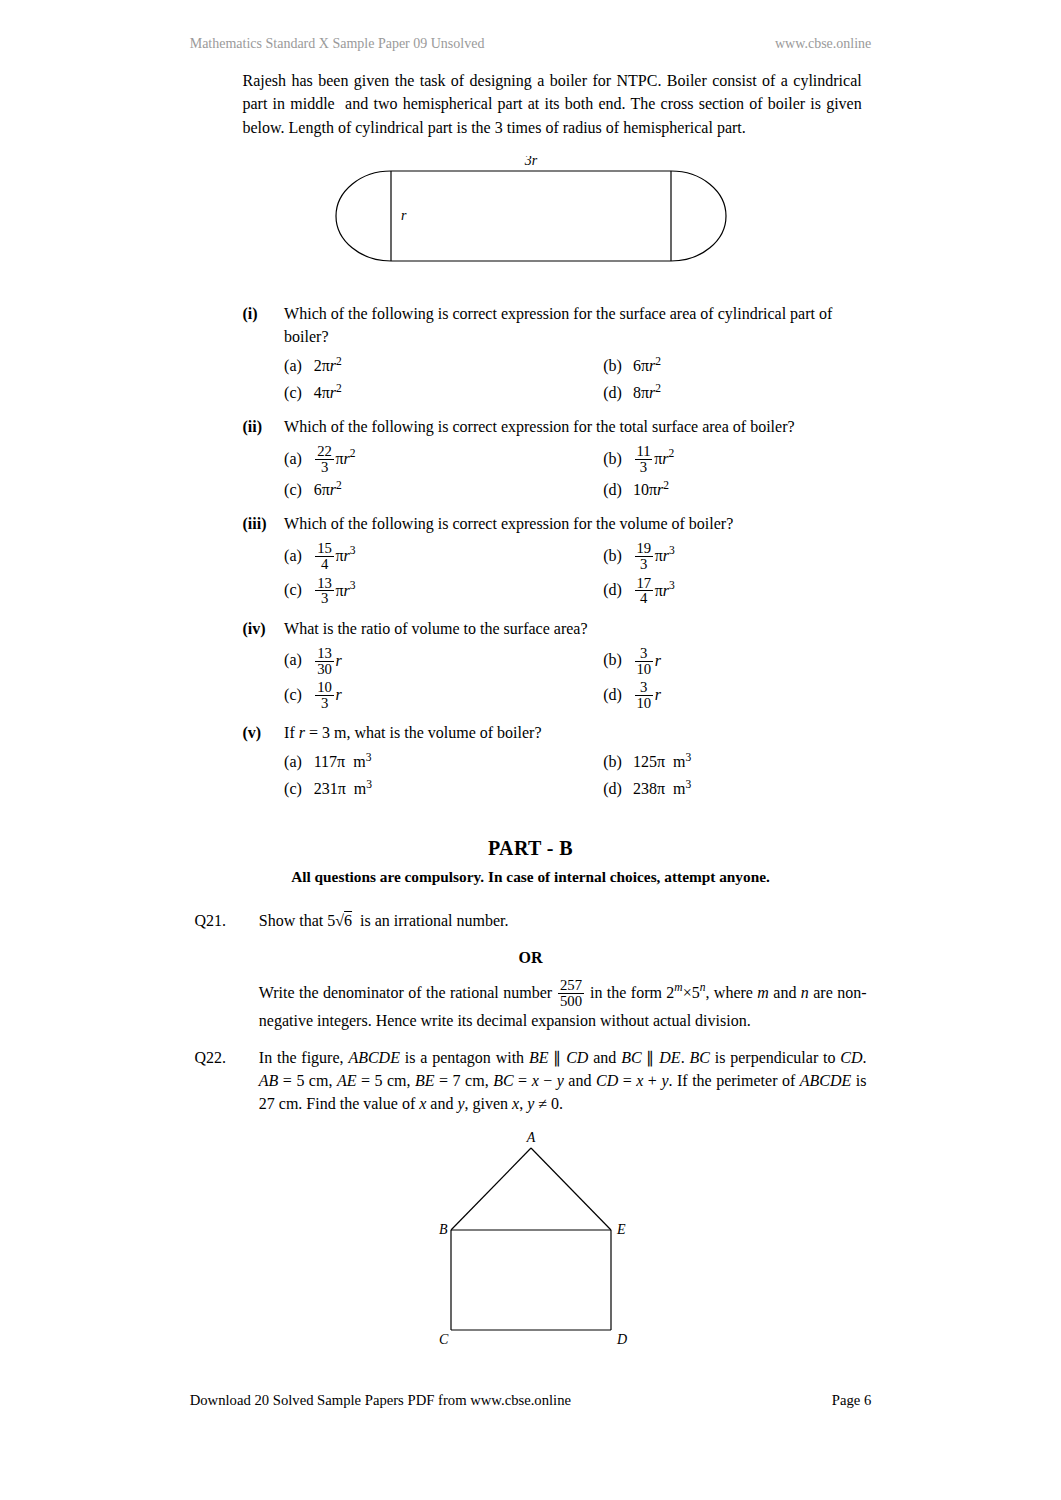Mathematics Standard X Sample Paper 09 Unsolved www.cbse.online
Rajesh has been given the task of designing a boiler for NTPC. Boiler consist of a cylindrical part in middle and two hemispherical part at its both end. The cross section of boiler is given below. Length of cylindrical part is the 3 times of radius of hemispherical part.
3r r
(i) Which of the following is correct expression for the surface area of cylindrical part of boiler?
| (a) 2π r 2 | (b) 6π r 2 |
| (c) 4π r 2 | (d) 8π r 2 |
(ii) Which of the following is correct expression for the total surface area of boiler?
| (a) 22 3 π r 2 | (b) 11 3 π r 2 |
| (c) 6π r 2 | (d) 10π r 2 |
(iii) Which of the following is correct expression for the volume of boiler?
| (a) 15 4 π r 3 | (b) 19 3 π r 3 |
| (c) 13 3 π r 3 | (d) 17 4 π r 3 |
(iv) What is the ratio of volume to the surface area?
| (a) 13 30 r | (b) 3 10 r |
| (c) 10 3 r | (d) 3 10 r |
(v) If r = 3 m, what is the volume of boiler?
| (a) 117π m 3 | (b) 125π m 3 |
| (c) 231π m 3 | (d) 238π m 3 |
PART - B
All questions are compulsory. In case of internal choices, attempt anyone.
Q21.
Show that 5√6 is an irrational number.
OR
Write the denominator of the rational number 257500 in the form 2m×5n, where m and n are non-negative integers. Hence write its decimal expansion without actual division.
Q22.
In the figure, ABCDE is a pentagon with BE ∥ CD and BC ∥ DE. BC is perpendicular to CD. AB = 5 cm, AE = 5 cm, BE = 7 cm, BC = x − y and CD = x + y. If the perimeter of ABCDE is 27 cm. Find the value of x and y, given x, y ≠ 0.
A B E C D
Download 20 Solved Sample Papers PDF from www.cbse.online Page 6